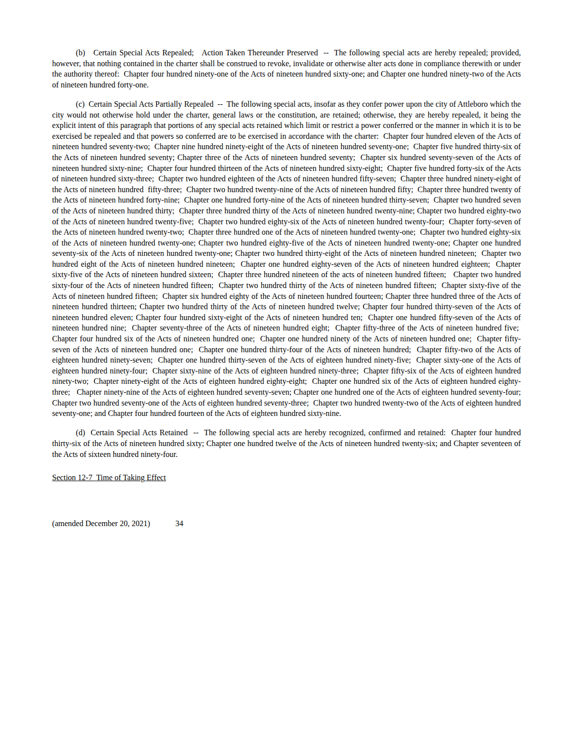(b) Certain Special Acts Repealed; Action Taken Thereunder Preserved -- The following special acts are hereby repealed; provided, however, that nothing contained in the charter shall be construed to revoke, invalidate or otherwise alter acts done in compliance therewith or under the authority thereof: Chapter four hundred ninety-one of the Acts of nineteen hundred sixty-one; and Chapter one hundred ninety-two of the Acts of nineteen hundred forty-one.
(c) Certain Special Acts Partially Repealed -- The following special acts, insofar as they confer power upon the city of Attleboro which the city would not otherwise hold under the charter, general laws or the constitution, are retained; otherwise, they are hereby repealed, it being the explicit intent of this paragraph that portions of any special acts retained which limit or restrict a power conferred or the manner in which it is to be exercised be repealed and that powers so conferred are to be exercised in accordance with the charter: Chapter four hundred eleven of the Acts of nineteen hundred seventy-two; Chapter nine hundred ninety-eight of the Acts of nineteen hundred seventy-one; Chapter five hundred thirty-six of the Acts of nineteen hundred seventy; Chapter three of the Acts of nineteen hundred seventy; Chapter six hundred seventy-seven of the Acts of nineteen hundred sixty-nine; Chapter four hundred thirteen of the Acts of nineteen hundred sixty-eight; Chapter five hundred forty-six of the Acts of nineteen hundred sixty-three; Chapter two hundred eighteen of the Acts of nineteen hundred fifty-seven; Chapter three hundred ninety-eight of the Acts of nineteen hundred fifty-three; Chapter two hundred twenty-nine of the Acts of nineteen hundred fifty; Chapter three hundred twenty of the Acts of nineteen hundred forty-nine; Chapter one hundred forty-nine of the Acts of nineteen hundred thirty-seven; Chapter two hundred seven of the Acts of nineteen hundred thirty; Chapter three hundred thirty of the Acts of nineteen hundred twenty-nine; Chapter two hundred eighty-two of the Acts of nineteen hundred twenty-five; Chapter two hundred eighty-six of the Acts of nineteen hundred twenty-four; Chapter forty-seven of the Acts of nineteen hundred twenty-two; Chapter three hundred one of the Acts of nineteen hundred twenty-one; Chapter two hundred eighty-six of the Acts of nineteen hundred twenty-one; Chapter two hundred eighty-five of the Acts of nineteen hundred twenty-one; Chapter one hundred seventy-six of the Acts of nineteen hundred twenty-one; Chapter two hundred thirty-eight of the Acts of nineteen hundred nineteen; Chapter two hundred eight of the Acts of nineteen hundred nineteen; Chapter one hundred eighty-seven of the Acts of nineteen hundred eighteen; Chapter sixty-five of the Acts of nineteen hundred sixteen; Chapter three hundred nineteen of the acts of nineteen hundred fifteen; Chapter two hundred sixty-four of the Acts of nineteen hundred fifteen; Chapter two hundred thirty of the Acts of nineteen hundred fifteen; Chapter sixty-five of the Acts of nineteen hundred fifteen; Chapter six hundred eighty of the Acts of nineteen hundred fourteen; Chapter three hundred three of the Acts of nineteen hundred thirteen; Chapter two hundred thirty of the Acts of nineteen hundred twelve; Chapter four hundred thirty-seven of the Acts of nineteen hundred eleven; Chapter four hundred sixty-eight of the Acts of nineteen hundred ten; Chapter one hundred fifty-seven of the Acts of nineteen hundred nine; Chapter seventy-three of the Acts of nineteen hundred eight; Chapter fifty-three of the Acts of nineteen hundred five; Chapter four hundred six of the Acts of nineteen hundred one; Chapter one hundred ninety of the Acts of nineteen hundred one; Chapter fifty-seven of the Acts of nineteen hundred one; Chapter one hundred thirty-four of the Acts of nineteen hundred; Chapter fifty-two of the Acts of eighteen hundred ninety-seven; Chapter one hundred thirty-seven of the Acts of eighteen hundred ninety-five; Chapter sixty-one of the Acts of eighteen hundred ninety-four; Chapter sixty-nine of the Acts of eighteen hundred ninety-three; Chapter fifty-six of the Acts of eighteen hundred ninety-two; Chapter ninety-eight of the Acts of eighteen hundred eighty-eight; Chapter one hundred six of the Acts of eighteen hundred eighty-three; Chapter ninety-nine of the Acts of eighteen hundred seventy-seven; Chapter one hundred one of the Acts of eighteen hundred seventy-four; Chapter two hundred seventy-one of the Acts of eighteen hundred seventy-three; Chapter two hundred twenty-two of the Acts of eighteen hundred seventy-one; and Chapter four hundred fourteen of the Acts of eighteen hundred sixty-nine.
(d) Certain Special Acts Retained -- The following special acts are hereby recognized, confirmed and retained: Chapter four hundred thirty-six of the Acts of nineteen hundred sixty; Chapter one hundred twelve of the Acts of nineteen hundred twenty-six; and Chapter seventeen of the Acts of sixteen hundred ninety-four.
Section 12-7 Time of Taking Effect
(amended December 20, 2021)34